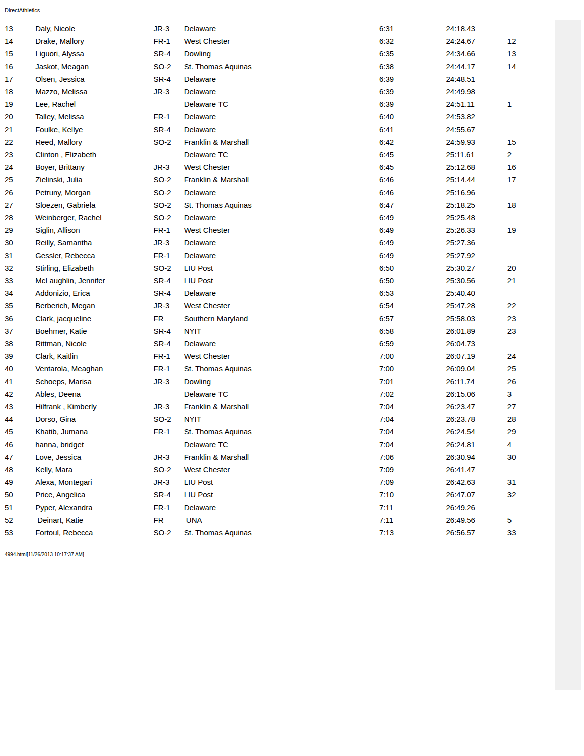DirectAthletics
| 13 | Daly, Nicole | JR-3 | Delaware | 6:31 | 24:18.43 | |
| 14 | Drake, Mallory | FR-1 | West Chester | 6:32 | 24:24.67 | 12 |
| 15 | Liguori, Alyssa | SR-4 | Dowling | 6:35 | 24:34.66 | 13 |
| 16 | Jaskot, Meagan | SO-2 | St. Thomas Aquinas | 6:38 | 24:44.17 | 14 |
| 17 | Olsen, Jessica | SR-4 | Delaware | 6:39 | 24:48.51 | |
| 18 | Mazzo, Melissa | JR-3 | Delaware | 6:39 | 24:49.98 | |
| 19 | Lee, Rachel | | Delaware TC | 6:39 | 24:51.11 | 1 |
| 20 | Talley, Melissa | FR-1 | Delaware | 6:40 | 24:53.82 | |
| 21 | Foulke, Kellye | SR-4 | Delaware | 6:41 | 24:55.67 | |
| 22 | Reed, Mallory | SO-2 | Franklin & Marshall | 6:42 | 24:59.93 | 15 |
| 23 | Clinton , Elizabeth | | Delaware TC | 6:45 | 25:11.61 | 2 |
| 24 | Boyer, Brittany | JR-3 | West Chester | 6:45 | 25:12.68 | 16 |
| 25 | Zielinski, Julia | SO-2 | Franklin & Marshall | 6:46 | 25:14.44 | 17 |
| 26 | Petruny, Morgan | SO-2 | Delaware | 6:46 | 25:16.96 | |
| 27 | Sloezen, Gabriela | SO-2 | St. Thomas Aquinas | 6:47 | 25:18.25 | 18 |
| 28 | Weinberger, Rachel | SO-2 | Delaware | 6:49 | 25:25.48 | |
| 29 | Siglin, Allison | FR-1 | West Chester | 6:49 | 25:26.33 | 19 |
| 30 | Reilly, Samantha | JR-3 | Delaware | 6:49 | 25:27.36 | |
| 31 | Gessler, Rebecca | FR-1 | Delaware | 6:49 | 25:27.92 | |
| 32 | Stirling, Elizabeth | SO-2 | LIU Post | 6:50 | 25:30.27 | 20 |
| 33 | McLaughlin, Jennifer | SR-4 | LIU Post | 6:50 | 25:30.56 | 21 |
| 34 | Addonizio, Erica | SR-4 | Delaware | 6:53 | 25:40.40 | |
| 35 | Berberich, Megan | JR-3 | West Chester | 6:54 | 25:47.28 | 22 |
| 36 | Clark, jacqueline | FR | Southern Maryland | 6:57 | 25:58.03 | 23 |
| 37 | Boehmer, Katie | SR-4 | NYIT | 6:58 | 26:01.89 | 23 |
| 38 | Rittman, Nicole | SR-4 | Delaware | 6:59 | 26:04.73 | |
| 39 | Clark, Kaitlin | FR-1 | West Chester | 7:00 | 26:07.19 | 24 |
| 40 | Ventarola, Meaghan | FR-1 | St. Thomas Aquinas | 7:00 | 26:09.04 | 25 |
| 41 | Schoeps, Marisa | JR-3 | Dowling | 7:01 | 26:11.74 | 26 |
| 42 | Ables, Deena | | Delaware TC | 7:02 | 26:15.06 | 3 |
| 43 | Hilfrank , Kimberly | JR-3 | Franklin & Marshall | 7:04 | 26:23.47 | 27 |
| 44 | Dorso, Gina | SO-2 | NYIT | 7:04 | 26:23.78 | 28 |
| 45 | Khatib, Jumana | FR-1 | St. Thomas Aquinas | 7:04 | 26:24.54 | 29 |
| 46 | hanna, bridget | | Delaware TC | 7:04 | 26:24.81 | 4 |
| 47 | Love, Jessica | JR-3 | Franklin & Marshall | 7:06 | 26:30.94 | 30 |
| 48 | Kelly, Mara | SO-2 | West Chester | 7:09 | 26:41.47 | |
| 49 | Alexa, Montegari | JR-3 | LIU Post | 7:09 | 26:42.63 | 31 |
| 50 | Price, Angelica | SR-4 | LIU Post | 7:10 | 26:47.07 | 32 |
| 51 | Pyper, Alexandra | FR-1 | Delaware | 7:11 | 26:49.26 | |
| 52 | Deinart, Katie | FR | UNA | 7:11 | 26:49.56 | 5 |
| 53 | Fortoul, Rebecca | SO-2 | St. Thomas Aquinas | 7:13 | 26:56.57 | 33 |
4994.html[11/26/2013 10:17:37 AM]